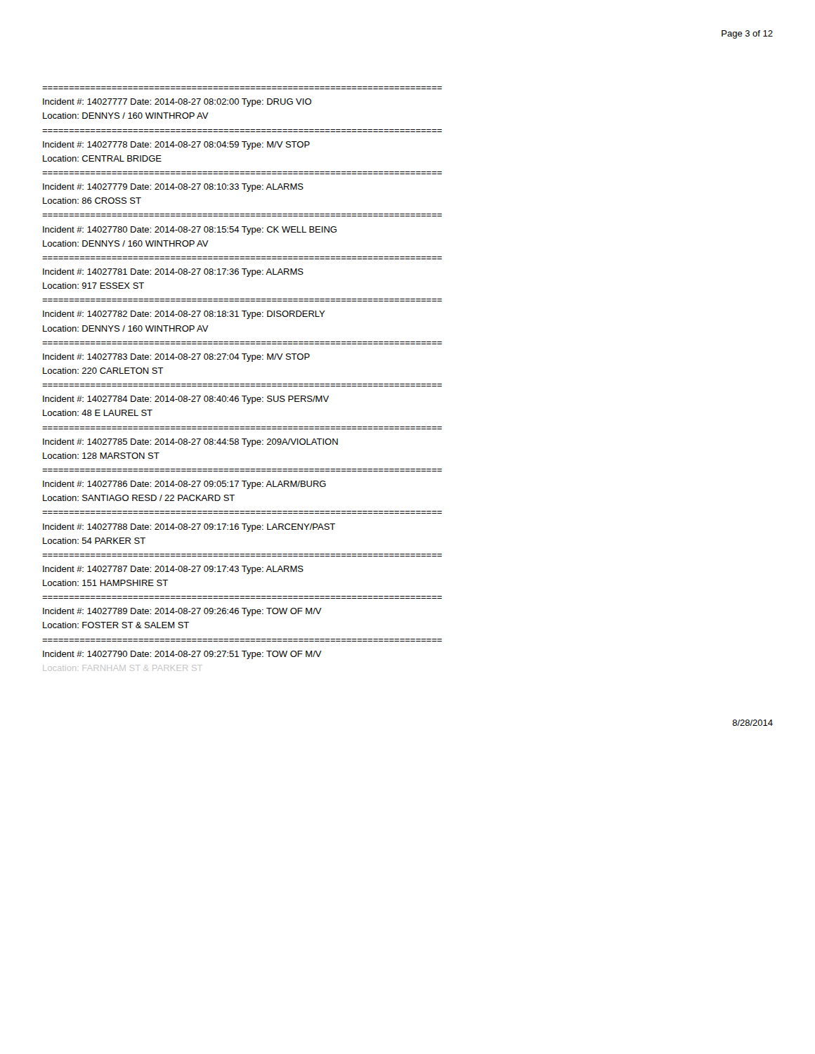Page 3 of 12
=========================================================================== Incident #: 14027777 Date: 2014-08-27 08:02:00 Type: DRUG VIO Location: DENNYS / 160 WINTHROP AV =========================================================================== Incident #: 14027778 Date: 2014-08-27 08:04:59 Type: M/V STOP Location: CENTRAL BRIDGE =========================================================================== Incident #: 14027779 Date: 2014-08-27 08:10:33 Type: ALARMS Location: 86 CROSS ST =========================================================================== Incident #: 14027780 Date: 2014-08-27 08:15:54 Type: CK WELL BEING Location: DENNYS / 160 WINTHROP AV =========================================================================== Incident #: 14027781 Date: 2014-08-27 08:17:36 Type: ALARMS Location: 917 ESSEX ST =========================================================================== Incident #: 14027782 Date: 2014-08-27 08:18:31 Type: DISORDERLY Location: DENNYS / 160 WINTHROP AV =========================================================================== Incident #: 14027783 Date: 2014-08-27 08:27:04 Type: M/V STOP Location: 220 CARLETON ST =========================================================================== Incident #: 14027784 Date: 2014-08-27 08:40:46 Type: SUS PERS/MV Location: 48 E LAUREL ST =========================================================================== Incident #: 14027785 Date: 2014-08-27 08:44:58 Type: 209A/VIOLATION Location: 128 MARSTON ST =========================================================================== Incident #: 14027786 Date: 2014-08-27 09:05:17 Type: ALARM/BURG Location: SANTIAGO RESD / 22 PACKARD ST =========================================================================== Incident #: 14027788 Date: 2014-08-27 09:17:16 Type: LARCENY/PAST Location: 54 PARKER ST =========================================================================== Incident #: 14027787 Date: 2014-08-27 09:17:43 Type: ALARMS Location: 151 HAMPSHIRE ST =========================================================================== Incident #: 14027789 Date: 2014-08-27 09:26:46 Type: TOW OF M/V Location: FOSTER ST & SALEM ST =========================================================================== Incident #: 14027790 Date: 2014-08-27 09:27:51 Type: TOW OF M/V Location: FARNHAM ST & PARKER ST
8/28/2014